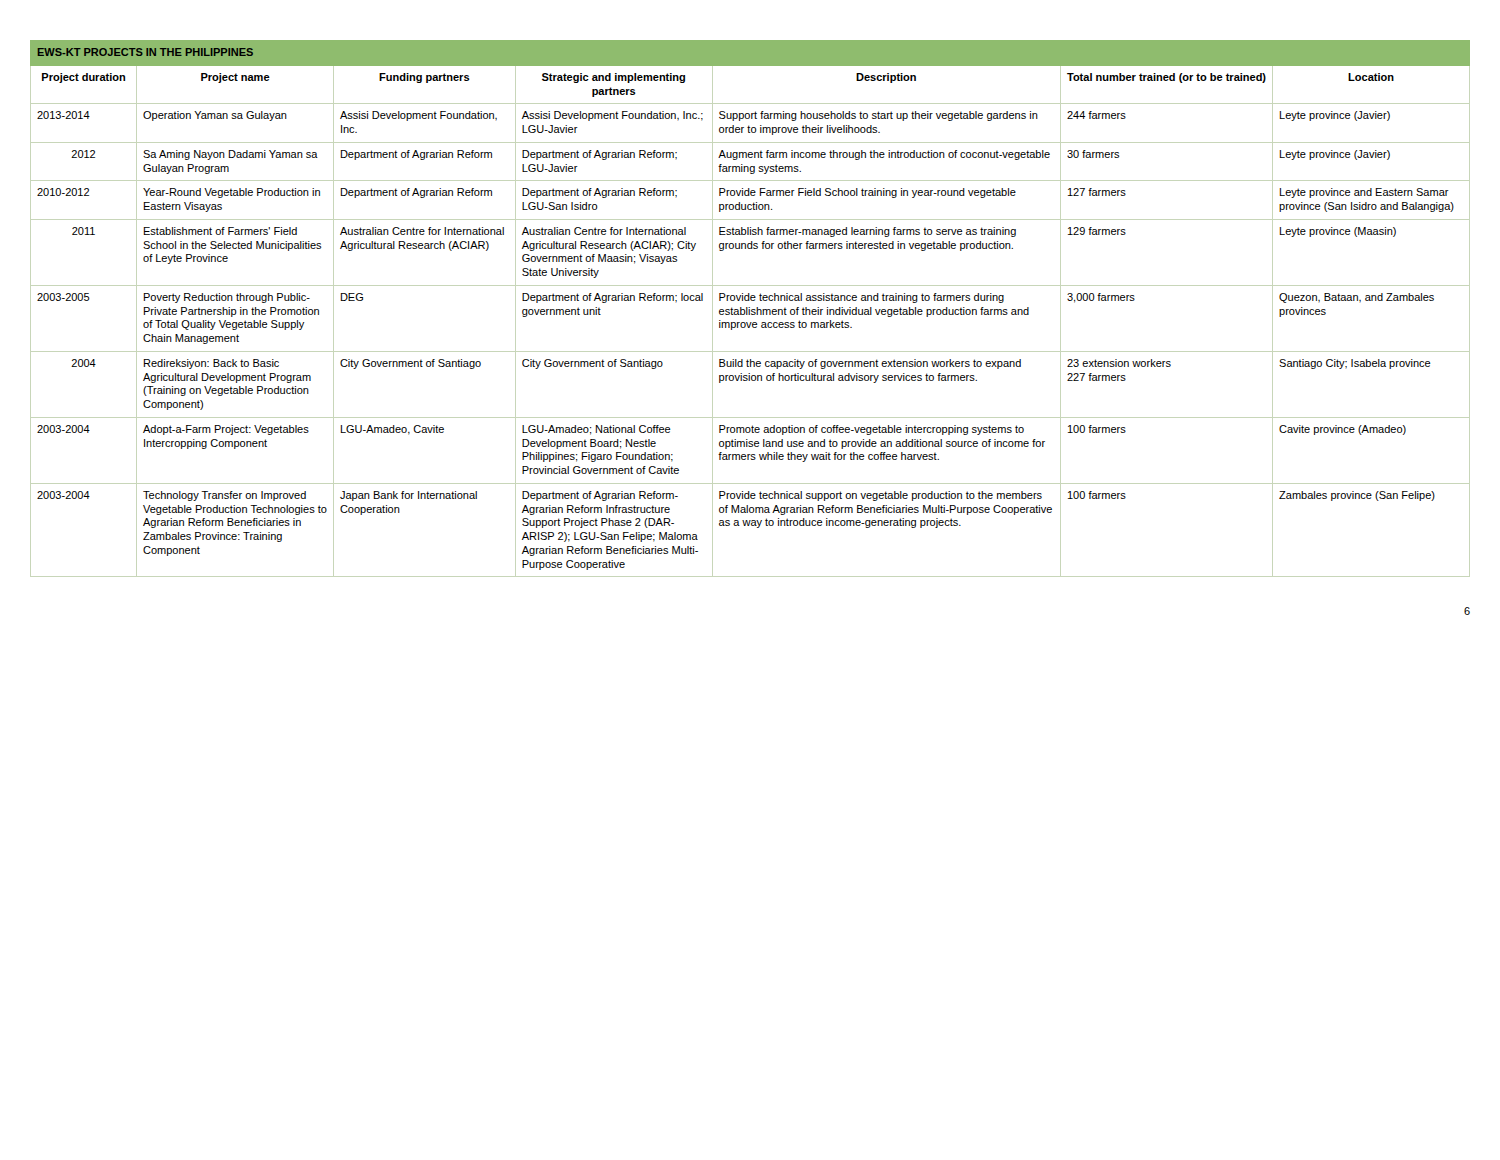| EWS-KT PROJECTS IN THE PHILIPPINES | | | | |
| Project duration | Project name | Funding partners | Strategic and implementing partners | Description | Total number trained (or to be trained) | Location |
| 2013-2014 | Operation Yaman sa Gulayan | Assisi Development Foundation, Inc. | Assisi Development Foundation, Inc.; LGU-Javier | Support farming households to start up their vegetable gardens in order to improve their livelihoods. | 244 farmers | Leyte province (Javier) |
| 2012 | Sa Aming Nayon Dadami Yaman sa Gulayan Program | Department of Agrarian Reform | Department of Agrarian Reform; LGU-Javier | Augment farm income through the introduction of coconut-vegetable farming systems. | 30 farmers | Leyte province (Javier) |
| 2010-2012 | Year-Round Vegetable Production in Eastern Visayas | Department of Agrarian Reform | Department of Agrarian Reform; LGU-San Isidro | Provide Farmer Field School training in year-round vegetable production. | 127 farmers | Leyte province and Eastern Samar province (San Isidro and Balangiga) |
| 2011 | Establishment of Farmers' Field School in the Selected Municipalities of Leyte Province | Australian Centre for International Agricultural Research (ACIAR) | Australian Centre for International Agricultural Research (ACIAR); City Government of Maasin; Visayas State University | Establish farmer-managed learning farms to serve as training grounds for other farmers interested in vegetable production. | 129 farmers | Leyte province (Maasin) |
| 2003-2005 | Poverty Reduction through Public-Private Partnership in the Promotion of Total Quality Vegetable Supply Chain Management | DEG | Department of Agrarian Reform; local government unit | Provide technical assistance and training to farmers during establishment of their individual vegetable production farms and improve access to markets. | 3,000 farmers | Quezon, Bataan, and Zambales provinces |
| 2004 | Redireksiyon: Back to Basic Agricultural Development Program (Training on Vegetable Production Component) | City Government of Santiago | City Government of Santiago | Build the capacity of government extension workers to expand provision of horticultural advisory services to farmers. | 23 extension workers 227 farmers | Santiago City; Isabela province |
| 2003-2004 | Adopt-a-Farm Project: Vegetables Intercropping Component | LGU-Amadeo, Cavite | LGU-Amadeo; National Coffee Development Board; Nestle Philippines; Figaro Foundation; Provincial Government of Cavite | Promote adoption of coffee-vegetable intercropping systems to optimise land use and to provide an additional source of income for farmers while they wait for the coffee harvest. | 100 farmers | Cavite province (Amadeo) |
| 2003-2004 | Technology Transfer on Improved Vegetable Production Technologies to Agrarian Reform Beneficiaries in Zambales Province: Training Component | Japan Bank for International Cooperation | Department of Agrarian Reform-Agrarian Reform Infrastructure Support Project Phase 2 (DAR-ARISP 2); LGU-San Felipe; Maloma Agrarian Reform Beneficiaries Multi-Purpose Cooperative | Provide technical support on vegetable production to the members of Maloma Agrarian Reform Beneficiaries Multi-Purpose Cooperative as a way to introduce income-generating projects. | 100 farmers | Zambales province (San Felipe) |
6